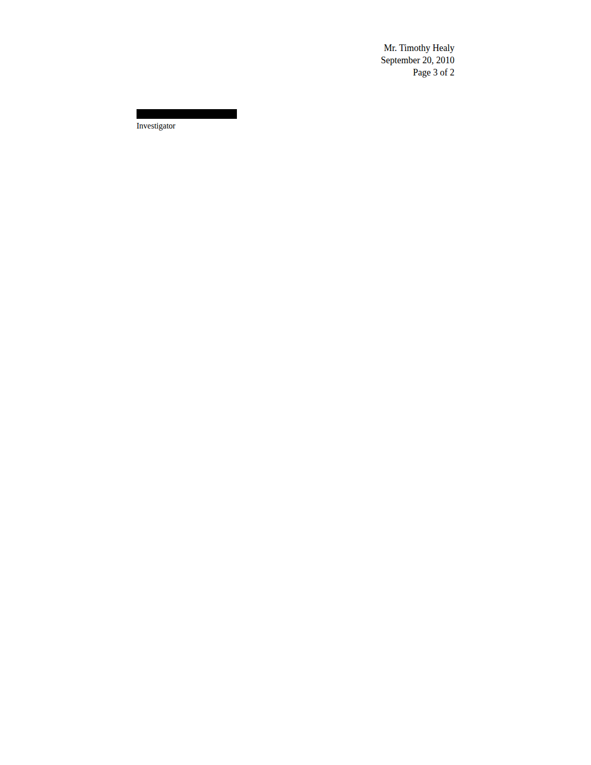Mr. Timothy Healy
September 20, 2010
Page 3 of 2
Investigator